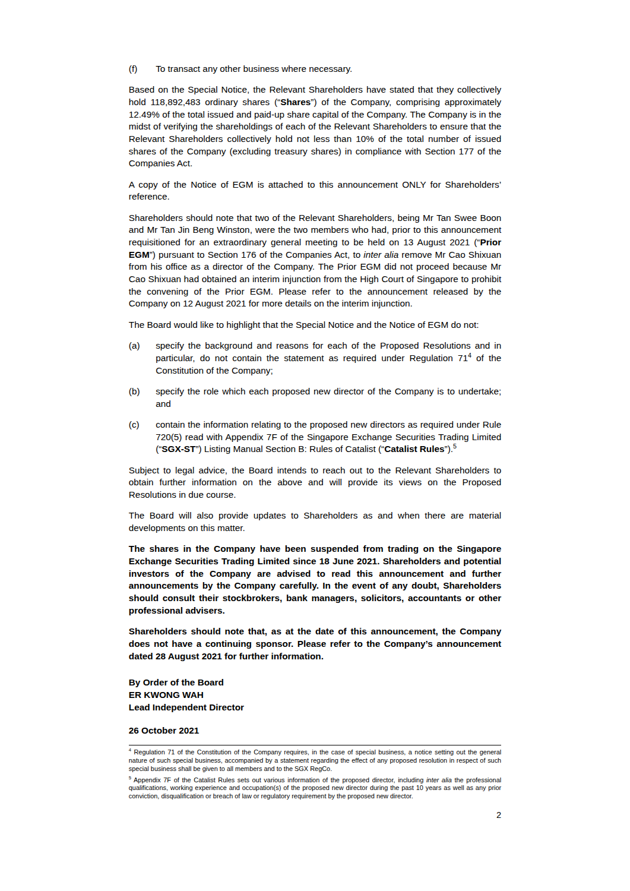(f)
To transact any other business where necessary.
Based on the Special Notice, the Relevant Shareholders have stated that they collectively hold 118,892,483 ordinary shares (“Shares”) of the Company, comprising approximately 12.49% of the total issued and paid-up share capital of the Company. The Company is in the midst of verifying the shareholdings of each of the Relevant Shareholders to ensure that the Relevant Shareholders collectively hold not less than 10% of the total number of issued shares of the Company (excluding treasury shares) in compliance with Section 177 of the Companies Act.
A copy of the Notice of EGM is attached to this announcement ONLY for Shareholders’ reference.
Shareholders should note that two of the Relevant Shareholders, being Mr Tan Swee Boon and Mr Tan Jin Beng Winston, were the two members who had, prior to this announcement requisitioned for an extraordinary general meeting to be held on 13 August 2021 (“Prior EGM”) pursuant to Section 176 of the Companies Act, to inter alia remove Mr Cao Shixuan from his office as a director of the Company. The Prior EGM did not proceed because Mr Cao Shixuan had obtained an interim injunction from the High Court of Singapore to prohibit the convening of the Prior EGM. Please refer to the announcement released by the Company on 12 August 2021 for more details on the interim injunction.
The Board would like to highlight that the Special Notice and the Notice of EGM do not:
(a)
specify the background and reasons for each of the Proposed Resolutions and in particular, do not contain the statement as required under Regulation 714 of the Constitution of the Company;
(b)
specify the role which each proposed new director of the Company is to undertake; and
(c)
contain the information relating to the proposed new directors as required under Rule 720(5) read with Appendix 7F of the Singapore Exchange Securities Trading Limited (“SGX-ST”) Listing Manual Section B: Rules of Catalist (“Catalist Rules”).5
Subject to legal advice, the Board intends to reach out to the Relevant Shareholders to obtain further information on the above and will provide its views on the Proposed Resolutions in due course.
The Board will also provide updates to Shareholders as and when there are material developments on this matter.
The shares in the Company have been suspended from trading on the Singapore Exchange Securities Trading Limited since 18 June 2021. Shareholders and potential investors of the Company are advised to read this announcement and further announcements by the Company carefully. In the event of any doubt, Shareholders should consult their stockbrokers, bank managers, solicitors, accountants or other professional advisers.
Shareholders should note that, as at the date of this announcement, the Company does not have a continuing sponsor. Please refer to the Company’s announcement dated 28 August 2021 for further information.
By Order of the Board
ER KWONG WAH
Lead Independent Director
26 October 2021
4 Regulation 71 of the Constitution of the Company requires, in the case of special business, a notice setting out the general nature of such special business, accompanied by a statement regarding the effect of any proposed resolution in respect of such special business shall be given to all members and to the SGX RegCo.
5 Appendix 7F of the Catalist Rules sets out various information of the proposed director, including inter alia the professional qualifications, working experience and occupation(s) of the proposed new director during the past 10 years as well as any prior conviction, disqualification or breach of law or regulatory requirement by the proposed new director.
2